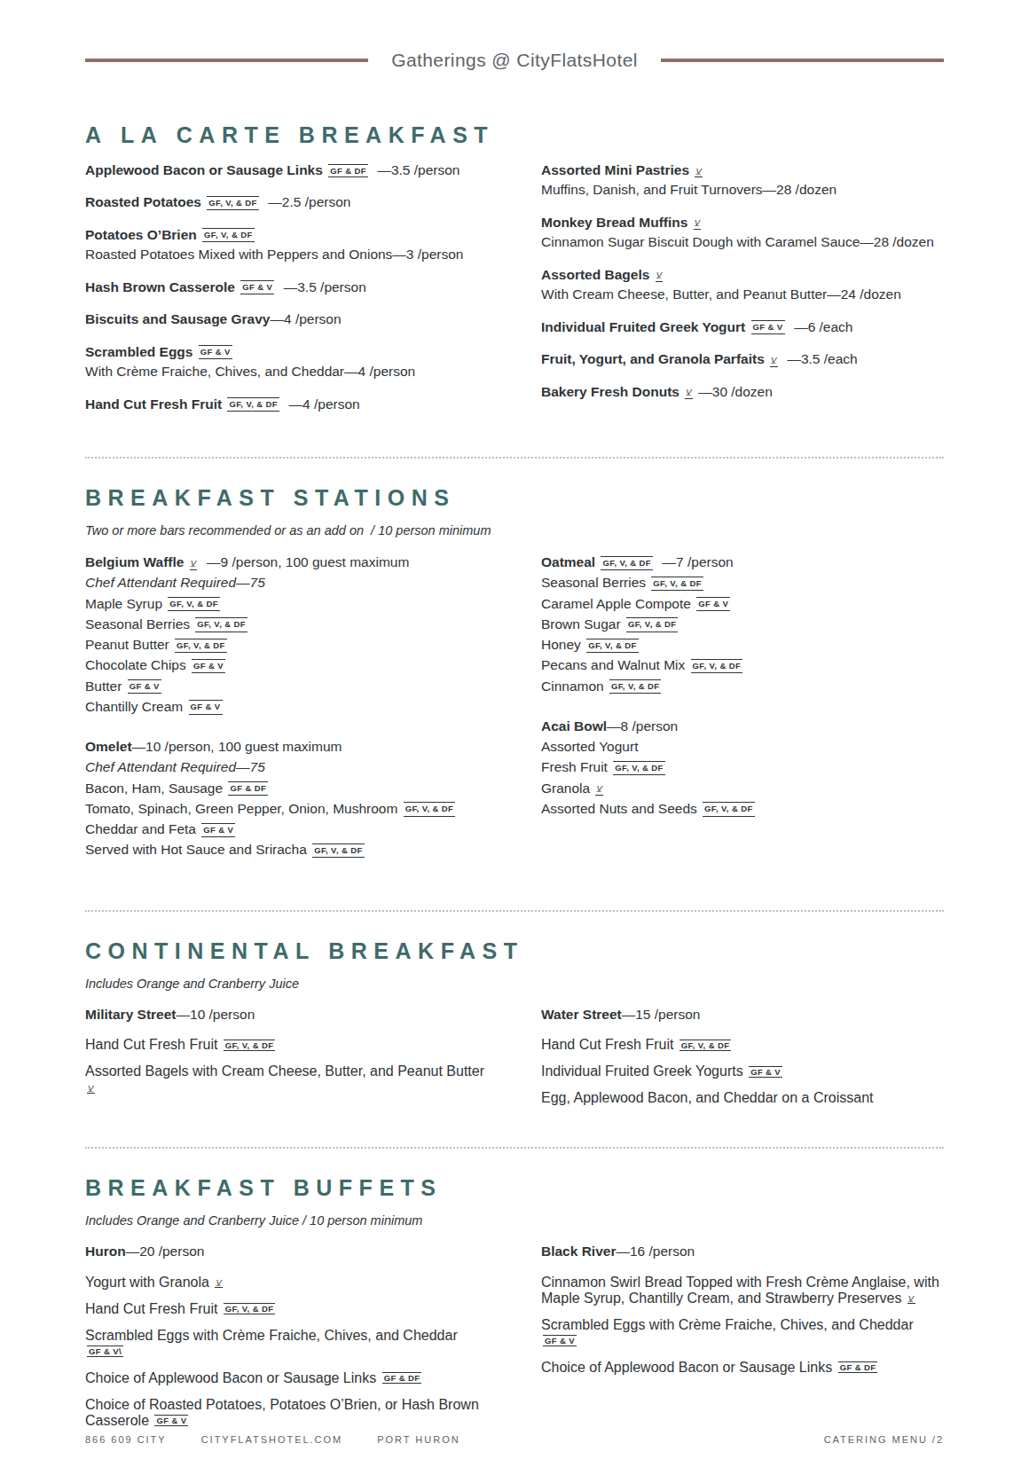Gatherings @ CityFlatsHotel
A La Carte Breakfast
Applewood Bacon or Sausage Links GF & DF —3.5 /person
Roasted Potatoes GF, V, & DF —2.5 /person
Potatoes O’Brien GF, V, & DF Roasted Potatoes Mixed with Peppers and Onions—3 /person
Hash Brown Casserole GF & V —3.5 /person
Biscuits and Sausage Gravy—4 /person
Scrambled Eggs GF & V With Crème Fraiche, Chives, and Cheddar—4 /person
Hand Cut Fresh Fruit GF, V, & DF —4 /person
Assorted Mini Pastries V̲ Muffins, Danish, and Fruit Turnovers—28 /dozen
Monkey Bread Muffins V̲ Cinnamon Sugar Biscuit Dough with Caramel Sauce—28 /dozen
Assorted Bagels V̲ With Cream Cheese, Butter, and Peanut Butter—24 /dozen
Individual Fruited Greek Yogurt GF & V —6 /each
Fruit, Yogurt, and Granola Parfaits V̲ —3.5 /each
Bakery Fresh Donuts V̲ —30 /dozen
Breakfast Stations
Two or more bars recommended or as an add on / 10 person minimum
Belgium Waffle V̲ —9 /person, 100 guest maximum Chef Attendant Required—75 Maple Syrup GF, V, & DF Seasonal Berries GF, V, & DF Peanut Butter GF, V, & DF Chocolate Chips GF & V Butter GF & V Chantilly Cream GF & V
Omelet—10 /person, 100 guest maximum Chef Attendant Required—75 Bacon, Ham, Sausage GF & DF Tomato, Spinach, Green Pepper, Onion, Mushroom GF, V, & DF Cheddar and Feta GF & V Served with Hot Sauce and Sriracha GF, V, & DF
Oatmeal GF, V, & DF —7 /person Seasonal Berries GF, V, & DF Caramel Apple Compote GF & V Brown Sugar GF, V, & DF Honey GF, V, & DF Pecans and Walnut Mix GF, V, & DF Cinnamon GF, V, & DF
Acai Bowl—8 /person Assorted Yogurt Fresh Fruit GF, V, & DF Granola V̲ Assorted Nuts and Seeds GF, V, & DF
Continental Breakfast
Includes Orange and Cranberry Juice
Military Street—10 /person
Hand Cut Fresh Fruit GF, V, & DF Assorted Bagels with Cream Cheese, Butter, and Peanut Butter V̲
Water Street—15 /person
Hand Cut Fresh Fruit GF, V, & DF Individual Fruited Greek Yogurts GF & V Egg, Applewood Bacon, and Cheddar on a Croissant
Breakfast Buffets
Includes Orange and Cranberry Juice / 10 person minimum
Huron—20 /person
Yogurt with Granola V̲ Hand Cut Fresh Fruit GF, V, & DF Scrambled Eggs with Crème Fraiche, Chives, and Cheddar GF & V\ Choice of Applewood Bacon or Sausage Links GF & DF Choice of Roasted Potatoes, Potatoes O’Brien, or Hash Brown Casserole GF & V
Black River—16 /person
Cinnamon Swirl Bread Topped with Fresh Crème Anglaise, with Maple Syrup, Chantilly Cream, and Strawberry Preserves V̲ Scrambled Eggs with Crème Fraiche, Chives, and Cheddar GF & V Choice of Applewood Bacon or Sausage Links GF & DF
866 609 City CityFlatsHotel.com Port Huron
Catering Menu /2